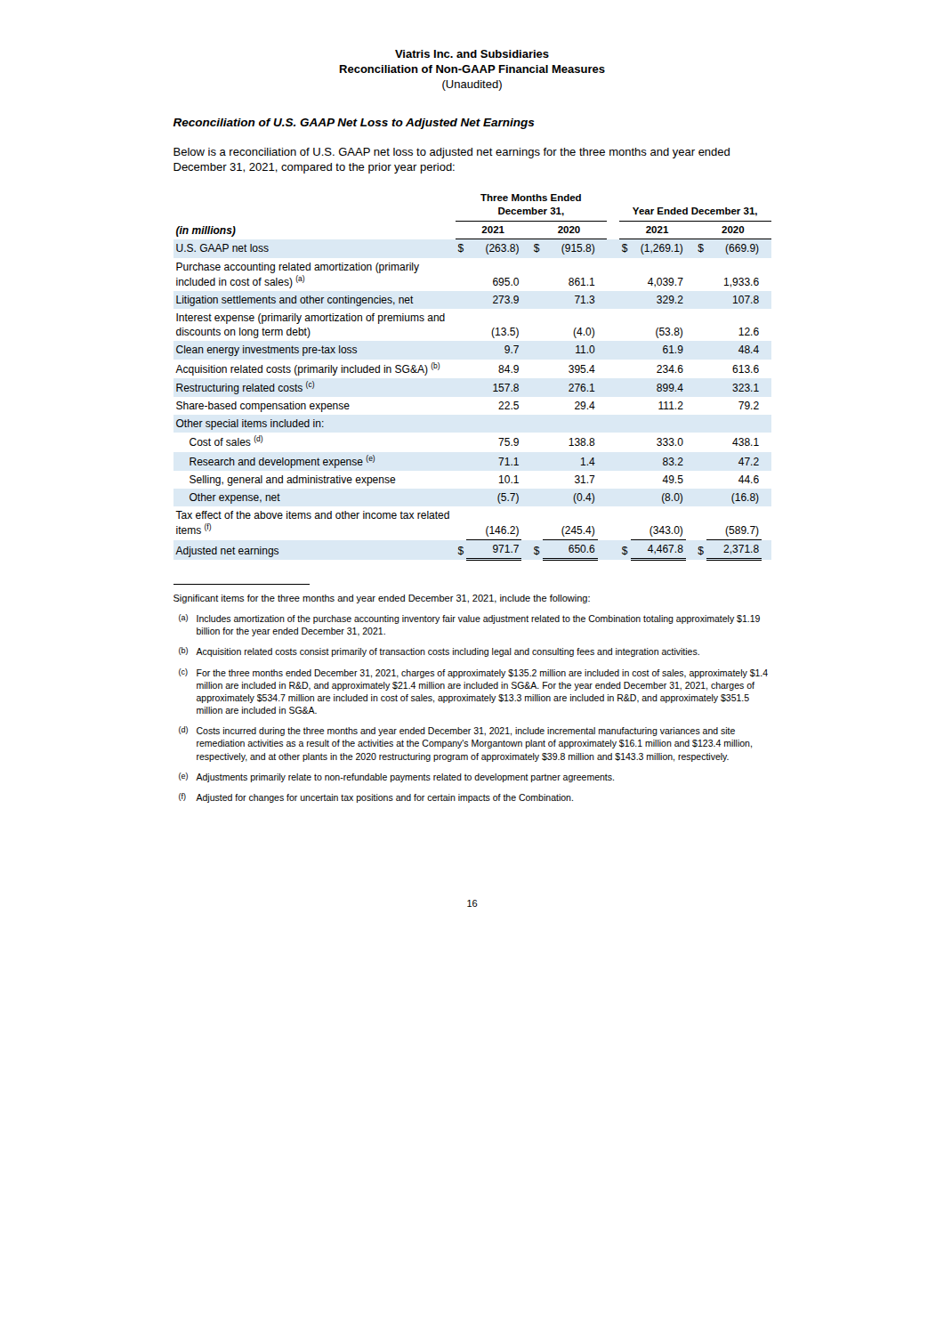Viatris Inc. and Subsidiaries
Reconciliation of Non-GAAP Financial Measures
(Unaudited)
Reconciliation of U.S. GAAP Net Loss to Adjusted Net Earnings
Below is a reconciliation of U.S. GAAP net loss to adjusted net earnings for the three months and year ended December 31, 2021, compared to the prior year period:
| | Three Months Ended December 31, | | Year Ended December 31, |
| --- | --- | --- | --- |
| (in millions) | 2021 | 2020 | | 2021 | 2020 |
| U.S. GAAP net loss | $ | (263.8) | | $ | (915.8) | | | $ | (1,269.1) | | $ | (669.9) | |
| Purchase accounting related amortization (primarily included in cost of sales) (a) | | 695.0 | | | 861.1 | | | | 4,039.7 | | | 1,933.6 | |
| Litigation settlements and other contingencies, net | | 273.9 | | | 71.3 | | | | 329.2 | | | 107.8 | |
| Interest expense (primarily amortization of premiums and discounts on long term debt) | | (13.5) | | | (4.0) | | | | (53.8) | | | 12.6 | |
| Clean energy investments pre-tax loss | | 9.7 | | | 11.0 | | | | 61.9 | | | 48.4 | |
| Acquisition related costs (primarily included in SG&A) (b) | | 84.9 | | | 395.4 | | | | 234.6 | | | 613.6 | |
| Restructuring related costs (c) | | 157.8 | | | 276.1 | | | | 899.4 | | | 323.1 | |
| Share-based compensation expense | | 22.5 | | | 29.4 | | | | 111.2 | | | 79.2 | |
| Other special items included in: | | | | | | | | | | | | | |
| Cost of sales (d) | | 75.9 | | | 138.8 | | | | 333.0 | | | 438.1 | |
| Research and development expense (e) | | 71.1 | | | 1.4 | | | | 83.2 | | | 47.2 | |
| Selling, general and administrative expense | | 10.1 | | | 31.7 | | | | 49.5 | | | 44.6 | |
| Other expense, net | | (5.7) | | | (0.4) | | | | (8.0) | | | (16.8) | |
| Tax effect of the above items and other income tax related items (f) | | (146.2) | | | (245.4) | | | | (343.0) | | | (589.7) | |
| Adjusted net earnings | $ | 971.7 | | $ | 650.6 | | | $ | 4,467.8 | | $ | 2,371.8 | |
Significant items for the three months and year ended December 31, 2021, include the following:
(a) Includes amortization of the purchase accounting inventory fair value adjustment related to the Combination totaling approximately $1.19 billion for the year ended December 31, 2021.
(b) Acquisition related costs consist primarily of transaction costs including legal and consulting fees and integration activities.
(c) For the three months ended December 31, 2021, charges of approximately $135.2 million are included in cost of sales, approximately $1.4 million are included in R&D, and approximately $21.4 million are included in SG&A. For the year ended December 31, 2021, charges of approximately $534.7 million are included in cost of sales, approximately $13.3 million are included in R&D, and approximately $351.5 million are included in SG&A.
(d) Costs incurred during the three months and year ended December 31, 2021, include incremental manufacturing variances and site remediation activities as a result of the activities at the Company's Morgantown plant of approximately $16.1 million and $123.4 million, respectively, and at other plants in the 2020 restructuring program of approximately $39.8 million and $143.3 million, respectively.
(e) Adjustments primarily relate to non-refundable payments related to development partner agreements.
(f) Adjusted for changes for uncertain tax positions and for certain impacts of the Combination.
16